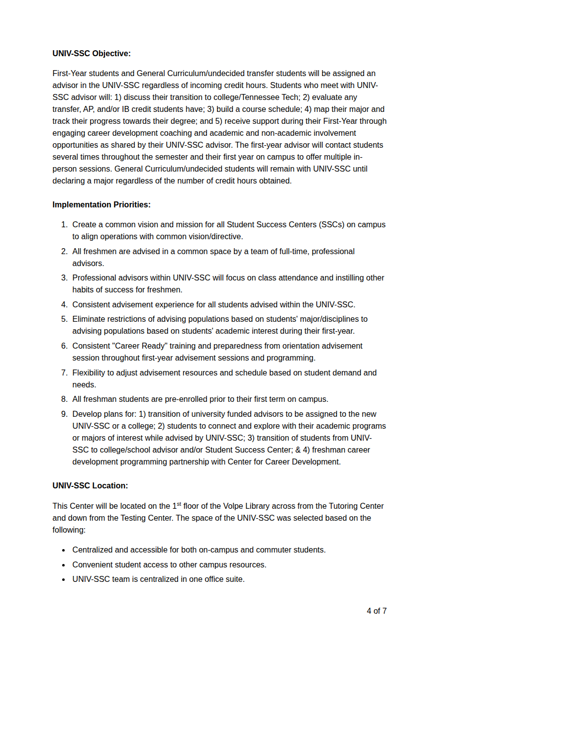UNIV-SSC Objective:
First-Year students and General Curriculum/undecided transfer students will be assigned an advisor in the UNIV-SSC regardless of incoming credit hours. Students who meet with UNIV-SSC advisor will: 1) discuss their transition to college/Tennessee Tech; 2) evaluate any transfer, AP, and/or IB credit students have; 3) build a course schedule; 4) map their major and track their progress towards their degree; and 5) receive support during their First-Year through engaging career development coaching and academic and non-academic involvement opportunities as shared by their UNIV-SSC advisor. The first-year advisor will contact students several times throughout the semester and their first year on campus to offer multiple in-person sessions. General Curriculum/undecided students will remain with UNIV-SSC until declaring a major regardless of the number of credit hours obtained.
Implementation Priorities:
Create a common vision and mission for all Student Success Centers (SSCs) on campus to align operations with common vision/directive.
All freshmen are advised in a common space by a team of full-time, professional advisors.
Professional advisors within UNIV-SSC will focus on class attendance and instilling other habits of success for freshmen.
Consistent advisement experience for all students advised within the UNIV-SSC.
Eliminate restrictions of advising populations based on students' major/disciplines to advising populations based on students' academic interest during their first-year.
Consistent "Career Ready" training and preparedness from orientation advisement session throughout first-year advisement sessions and programming.
Flexibility to adjust advisement resources and schedule based on student demand and needs.
All freshman students are pre-enrolled prior to their first term on campus.
Develop plans for: 1) transition of university funded advisors to be assigned to the new UNIV-SSC or a college; 2) students to connect and explore with their academic programs or majors of interest while advised by UNIV-SSC; 3) transition of students from UNIV-SSC to college/school advisor and/or Student Success Center; & 4) freshman career development programming partnership with Center for Career Development.
UNIV-SSC Location:
This Center will be located on the 1st floor of the Volpe Library across from the Tutoring Center and down from the Testing Center. The space of the UNIV-SSC was selected based on the following:
Centralized and accessible for both on-campus and commuter students.
Convenient student access to other campus resources.
UNIV-SSC team is centralized in one office suite.
4 of 7